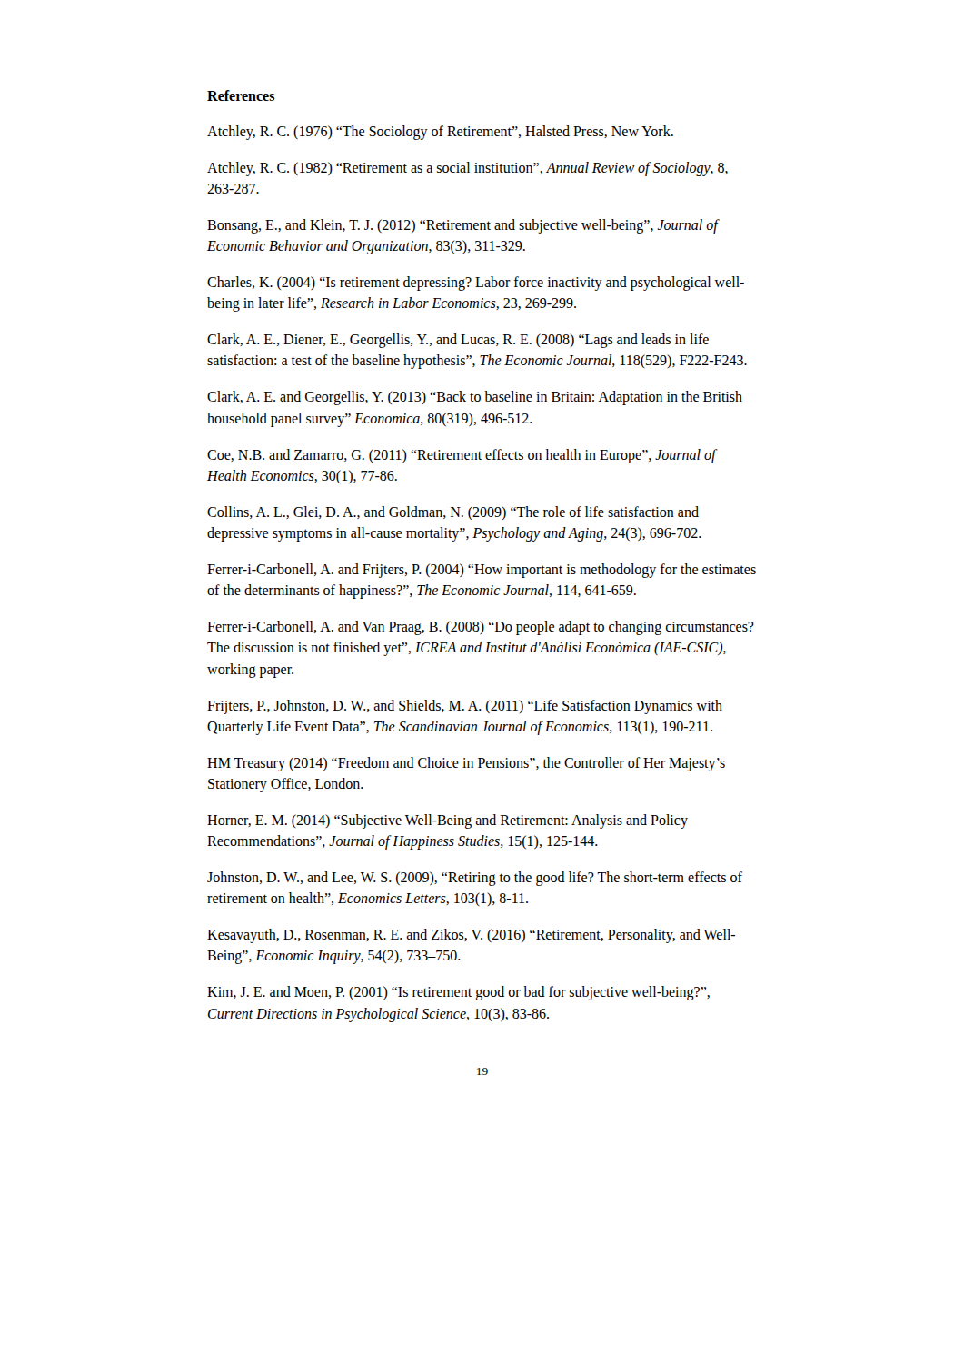References
Atchley, R. C. (1976) “The Sociology of Retirement”, Halsted Press, New York.
Atchley, R. C. (1982) “Retirement as a social institution”, Annual Review of Sociology, 8, 263-287.
Bonsang, E., and Klein, T. J. (2012) “Retirement and subjective well-being”, Journal of Economic Behavior and Organization, 83(3), 311-329.
Charles, K. (2004) “Is retirement depressing? Labor force inactivity and psychological well-being in later life”, Research in Labor Economics, 23, 269-299.
Clark, A. E., Diener, E., Georgellis, Y., and Lucas, R. E. (2008) “Lags and leads in life satisfaction: a test of the baseline hypothesis”, The Economic Journal, 118(529), F222-F243.
Clark, A. E. and Georgellis, Y. (2013) “Back to baseline in Britain: Adaptation in the British household panel survey” Economica, 80(319), 496-512.
Coe, N.B. and Zamarro, G. (2011) “Retirement effects on health in Europe”, Journal of Health Economics, 30(1), 77-86.
Collins, A. L., Glei, D. A., and Goldman, N. (2009) “The role of life satisfaction and depressive symptoms in all-cause mortality”, Psychology and Aging, 24(3), 696-702.
Ferrer-i-Carbonell, A. and Frijters, P. (2004) “How important is methodology for the estimates of the determinants of happiness?”, The Economic Journal, 114, 641-659.
Ferrer-i-Carbonell, A. and Van Praag, B. (2008) “Do people adapt to changing circumstances? The discussion is not finished yet”, ICREA and Institut d'Anàlisi Econòmica (IAE-CSIC), working paper.
Frijters, P., Johnston, D. W., and Shields, M. A. (2011) “Life Satisfaction Dynamics with Quarterly Life Event Data”, The Scandinavian Journal of Economics, 113(1), 190-211.
HM Treasury (2014) “Freedom and Choice in Pensions”, the Controller of Her Majesty’s Stationery Office, London.
Horner, E. M. (2014) “Subjective Well-Being and Retirement: Analysis and Policy Recommendations”, Journal of Happiness Studies, 15(1), 125-144.
Johnston, D. W., and Lee, W. S. (2009), “Retiring to the good life? The short-term effects of retirement on health”, Economics Letters, 103(1), 8-11.
Kesavayuth, D., Rosenman, R. E. and Zikos, V. (2016) “Retirement, Personality, and Well-Being”, Economic Inquiry, 54(2), 733–750.
Kim, J. E. and Moen, P. (2001) “Is retirement good or bad for subjective well-being?”, Current Directions in Psychological Science, 10(3), 83-86.
19